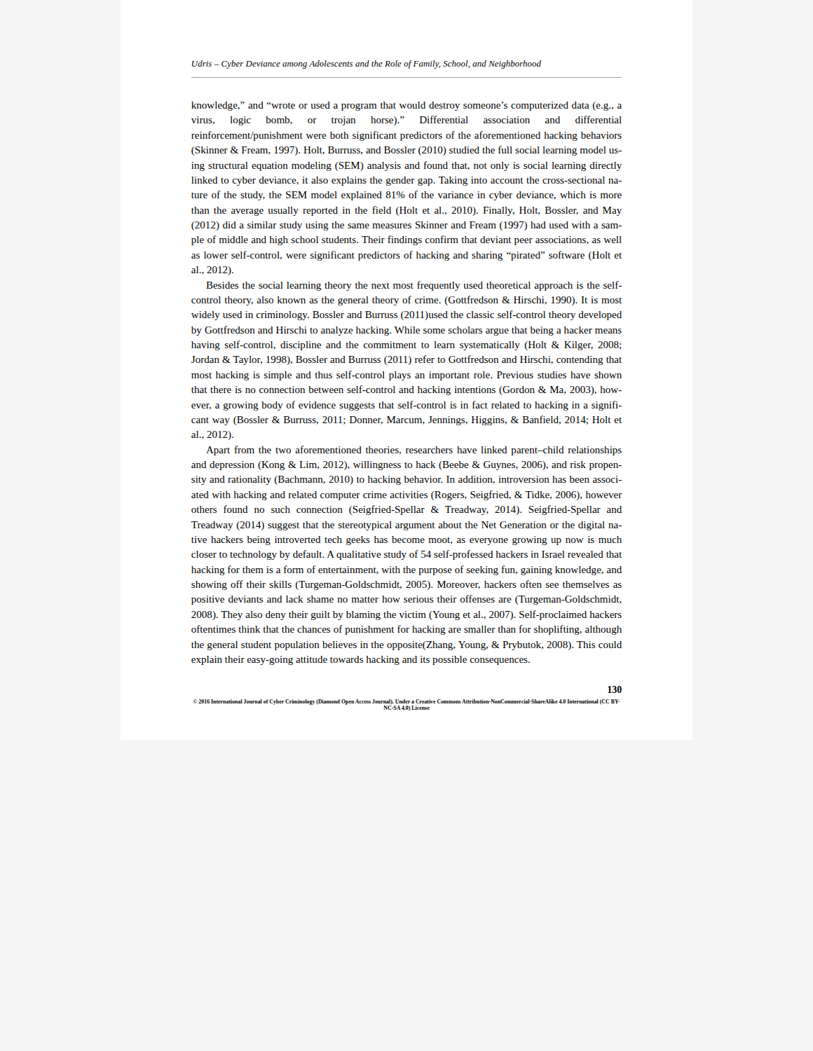Udris – Cyber Deviance among Adolescents and the Role of Family, School, and Neighborhood
knowledge,” and “wrote or used a program that would destroy someone’s computerized data (e.g., a virus, logic bomb, or trojan horse).” Differential association and differential reinforcement/punishment were both significant predictors of the aforementioned hacking behaviors (Skinner & Fream, 1997). Holt, Burruss, and Bossler (2010) studied the full social learning model using structural equation modeling (SEM) analysis and found that, not only is social learning directly linked to cyber deviance, it also explains the gender gap. Taking into account the cross-sectional nature of the study, the SEM model explained 81% of the variance in cyber deviance, which is more than the average usually reported in the field (Holt et al., 2010). Finally, Holt, Bossler, and May (2012) did a similar study using the same measures Skinner and Fream (1997) had used with a sample of middle and high school students. Their findings confirm that deviant peer associations, as well as lower self-control, were significant predictors of hacking and sharing “pirated” software (Holt et al., 2012).
Besides the social learning theory the next most frequently used theoretical approach is the self-control theory, also known as the general theory of crime. (Gottfredson & Hirschi, 1990). It is most widely used in criminology. Bossler and Burruss (2011)used the classic self-control theory developed by Gottfredson and Hirschi to analyze hacking. While some scholars argue that being a hacker means having self-control, discipline and the commitment to learn systematically (Holt & Kilger, 2008; Jordan & Taylor, 1998), Bossler and Burruss (2011) refer to Gottfredson and Hirschi, contending that most hacking is simple and thus self-control plays an important role. Previous studies have shown that there is no connection between self-control and hacking intentions (Gordon & Ma, 2003), however, a growing body of evidence suggests that self-control is in fact related to hacking in a significant way (Bossler & Burruss, 2011; Donner, Marcum, Jennings, Higgins, & Banfield, 2014; Holt et al., 2012).
Apart from the two aforementioned theories, researchers have linked parent–child relationships and depression (Kong & Lim, 2012), willingness to hack (Beebe & Guynes, 2006), and risk propensity and rationality (Bachmann, 2010) to hacking behavior. In addition, introversion has been associated with hacking and related computer crime activities (Rogers, Seigfried, & Tidke, 2006), however others found no such connection (Seigfried-Spellar & Treadway, 2014). Seigfried-Spellar and Treadway (2014) suggest that the stereotypical argument about the Net Generation or the digital native hackers being introverted tech geeks has become moot, as everyone growing up now is much closer to technology by default. A qualitative study of 54 self-professed hackers in Israel revealed that hacking for them is a form of entertainment, with the purpose of seeking fun, gaining knowledge, and showing off their skills (Turgeman-Goldschmidt, 2005). Moreover, hackers often see themselves as positive deviants and lack shame no matter how serious their offenses are (Turgeman-Goldschmidt, 2008). They also deny their guilt by blaming the victim (Young et al., 2007). Self-proclaimed hackers oftentimes think that the chances of punishment for hacking are smaller than for shoplifting, although the general student population believes in the opposite(Zhang, Young, & Prybutok, 2008). This could explain their easy-going attitude towards hacking and its possible consequences.
130
© 2016 International Journal of Cyber Criminology (Diamond Open Access Journal). Under a Creative Commons Attribution-NonCommercial-ShareAlike 4.0 International (CC BY-NC-SA 4.0) License